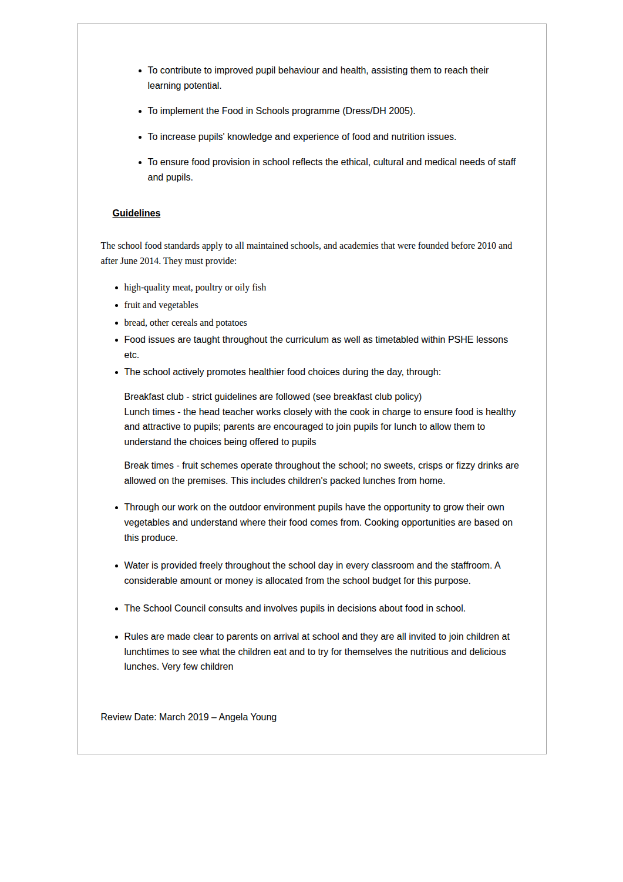To contribute to improved pupil behaviour and health, assisting them to reach their learning potential.
To implement the Food in Schools programme (Dress/DH 2005).
To increase pupils' knowledge and experience of food and nutrition issues.
To ensure food provision in school reflects the ethical, cultural and medical needs of staff and pupils.
Guidelines
The school food standards apply to all maintained schools, and academies that were founded before 2010 and after June 2014. They must provide:
high-quality meat, poultry or oily fish
fruit and vegetables
bread, other cereals and potatoes
Food issues are taught throughout the curriculum as well as timetabled within PSHE lessons etc.
The school actively promotes healthier food choices during the day, through:
Breakfast club - strict guidelines are followed (see breakfast club policy)
Lunch times - the head teacher works closely with the cook in charge to ensure food is healthy and attractive to pupils; parents are encouraged to join pupils for lunch to allow them to understand the choices being offered to pupils
Break times - fruit schemes operate throughout the school; no sweets, crisps or fizzy drinks are allowed on the premises. This includes children's packed lunches from home.
Through our work on the outdoor environment pupils have the opportunity to grow their own vegetables and understand where their food comes from. Cooking opportunities are based on this produce.
Water is provided freely throughout the school day in every classroom and the staffroom. A considerable amount or money is allocated from the school budget for this purpose.
The School Council consults and involves pupils in decisions about food in school.
Rules are made clear to parents on arrival at school and they are all invited to join children at lunchtimes to see what the children eat and to try for themselves the nutritious and delicious lunches. Very few children
Review Date: March 2019 – Angela Young